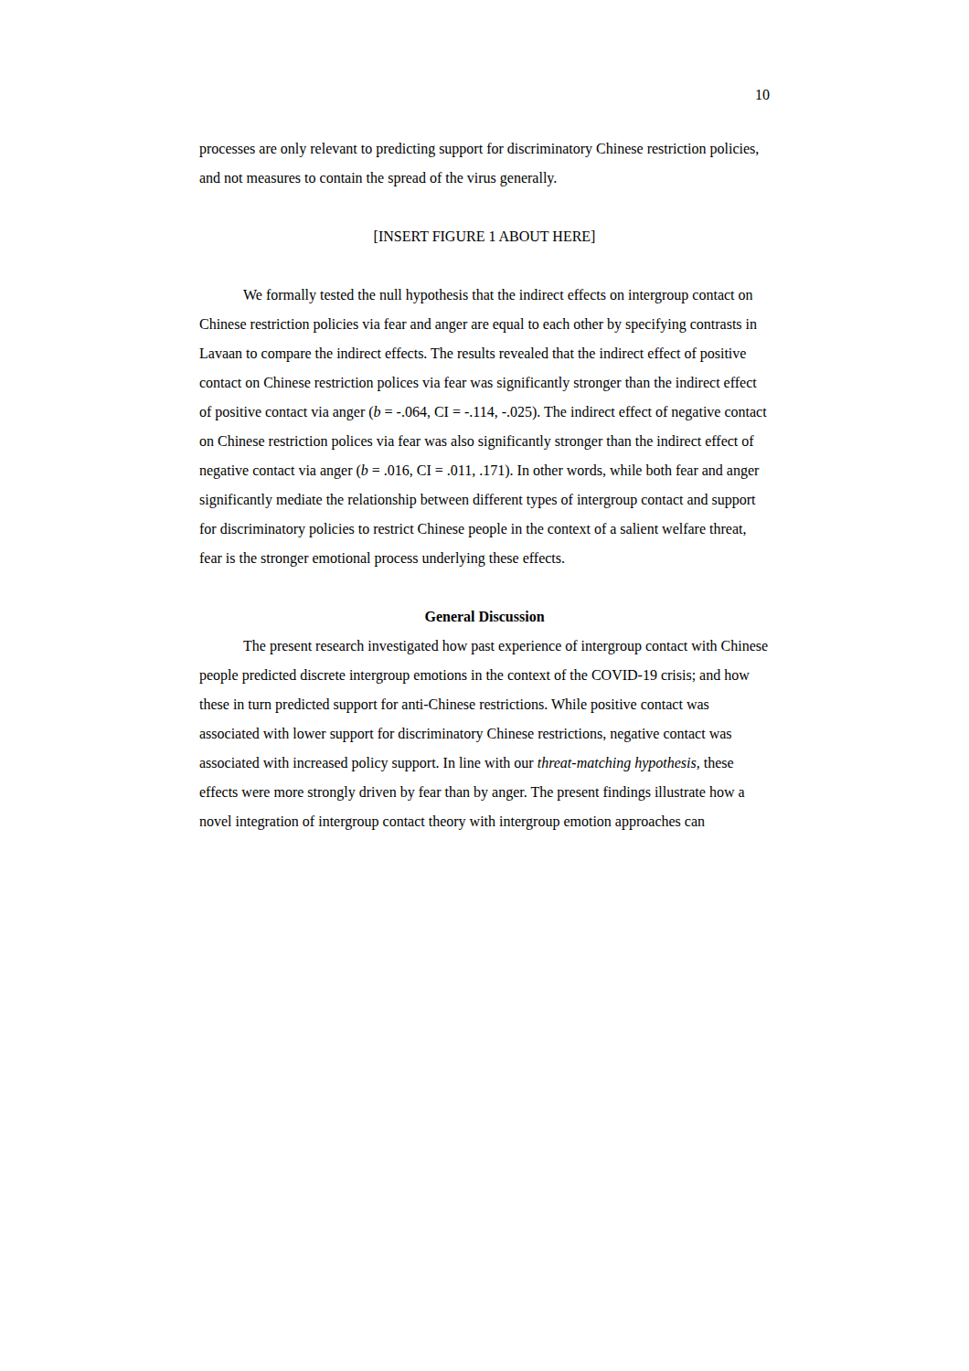10
processes are only relevant to predicting support for discriminatory Chinese restriction policies, and not measures to contain the spread of the virus generally.
[INSERT FIGURE 1 ABOUT HERE]
We formally tested the null hypothesis that the indirect effects on intergroup contact on Chinese restriction policies via fear and anger are equal to each other by specifying contrasts in Lavaan to compare the indirect effects. The results revealed that the indirect effect of positive contact on Chinese restriction polices via fear was significantly stronger than the indirect effect of positive contact via anger (b = -.064, CI = -.114, -.025). The indirect effect of negative contact on Chinese restriction polices via fear was also significantly stronger than the indirect effect of negative contact via anger (b = .016, CI = .011, .171). In other words, while both fear and anger significantly mediate the relationship between different types of intergroup contact and support for discriminatory policies to restrict Chinese people in the context of a salient welfare threat, fear is the stronger emotional process underlying these effects.
General Discussion
The present research investigated how past experience of intergroup contact with Chinese people predicted discrete intergroup emotions in the context of the COVID-19 crisis; and how these in turn predicted support for anti-Chinese restrictions. While positive contact was associated with lower support for discriminatory Chinese restrictions, negative contact was associated with increased policy support. In line with our threat-matching hypothesis, these effects were more strongly driven by fear than by anger. The present findings illustrate how a novel integration of intergroup contact theory with intergroup emotion approaches can